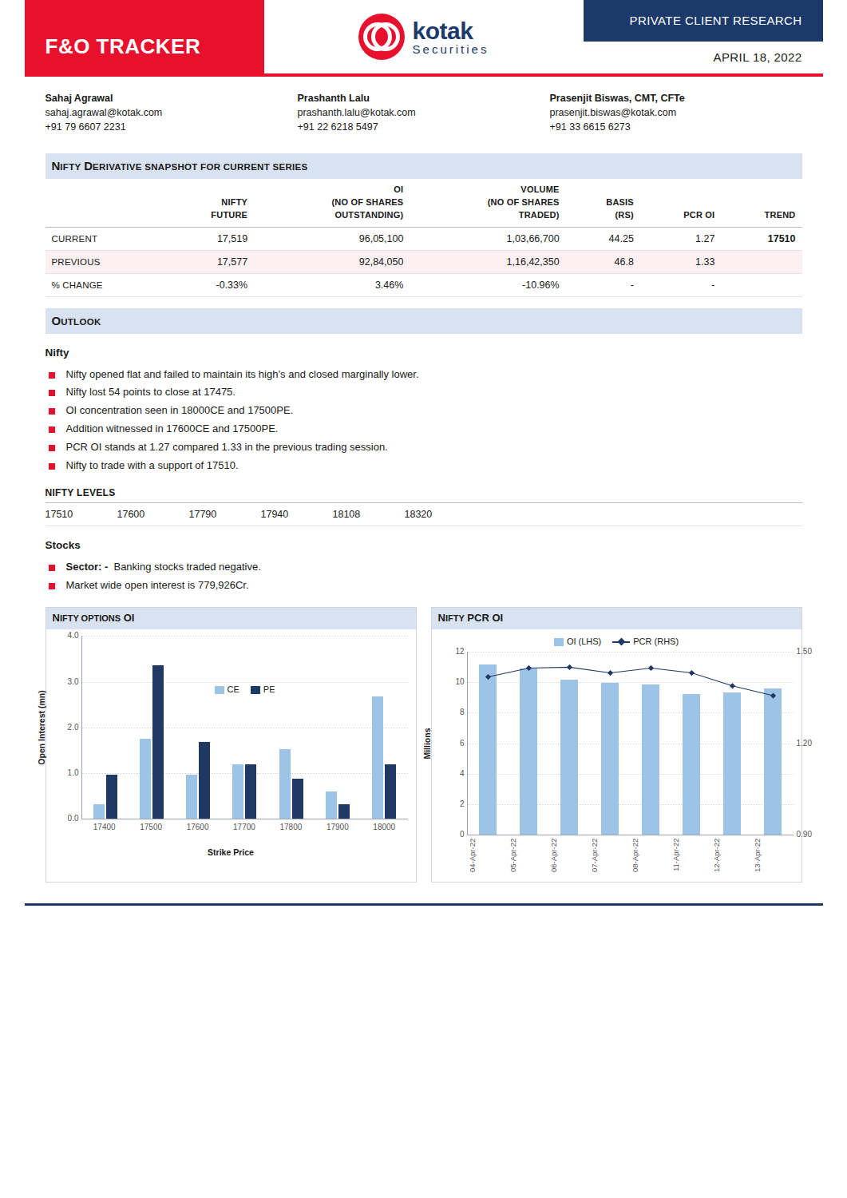F&O TRACKER
kotak
Securities
Private Client Research
April 18, 2022
Sahaj Agrawal
sahaj.agrawal@kotak.com
+91 79 6607 2231
Prashanth Lalu
prashanth.lalu@kotak.com
+91 22 6218 5497
Prasenjit Biswas, CMT, CFTe
prasenjit.biswas@kotak.com
+91 33 6615 6273
NIFTY DERIVATIVE SNAPSHOT FOR CURRENT SERIES
| | Nifty Future | OI (No of shares outstanding) | Volume (No of shares traded) | Basis (Rs) | PCR OI | Trend |
| --- | --- | --- | --- | --- | --- | --- |
| Current | 17,519 | 96,05,100 | 1,03,66,700 | 44.25 | 1.27 | 17510 |
| Previous | 17,577 | 92,84,050 | 1,16,42,350 | 46.8 | 1.33 | |
| % Change | -0.33% | 3.46% | -10.96% | - | - | |
OUTLOOK
Nifty
Nifty opened flat and failed to maintain its high’s and closed marginally lower.
Nifty lost 54 points to close at 17475.
OI concentration seen in 18000CE and 17500PE.
Addition witnessed in 17600CE and 17500PE.
PCR OI stands at 1.27 compared 1.33 in the previous trading session.
Nifty to trade with a support of 17510.
Nifty Levels
175101760017790179401810818320
Stocks
Sector: - Banking stocks traded negative.
Market wide open interest is 779,926Cr.
NIFTY OPTIONS OI
Open Interest (mn)
4.0
3.0
2.0
1.0
0.0
CE PE
17400
17500
17600
17700
17800
17900
18000
Strike Price
NIFTY PCR OI
OI (LHS) PCR (RHS)
Millions
12
10
8
6
4
2
0
1.50
1.20
0.90
04-Apr-22
05-Apr-22
06-Apr-22
07-Apr-22
08-Apr-22
11-Apr-22
12-Apr-22
13-Apr-22